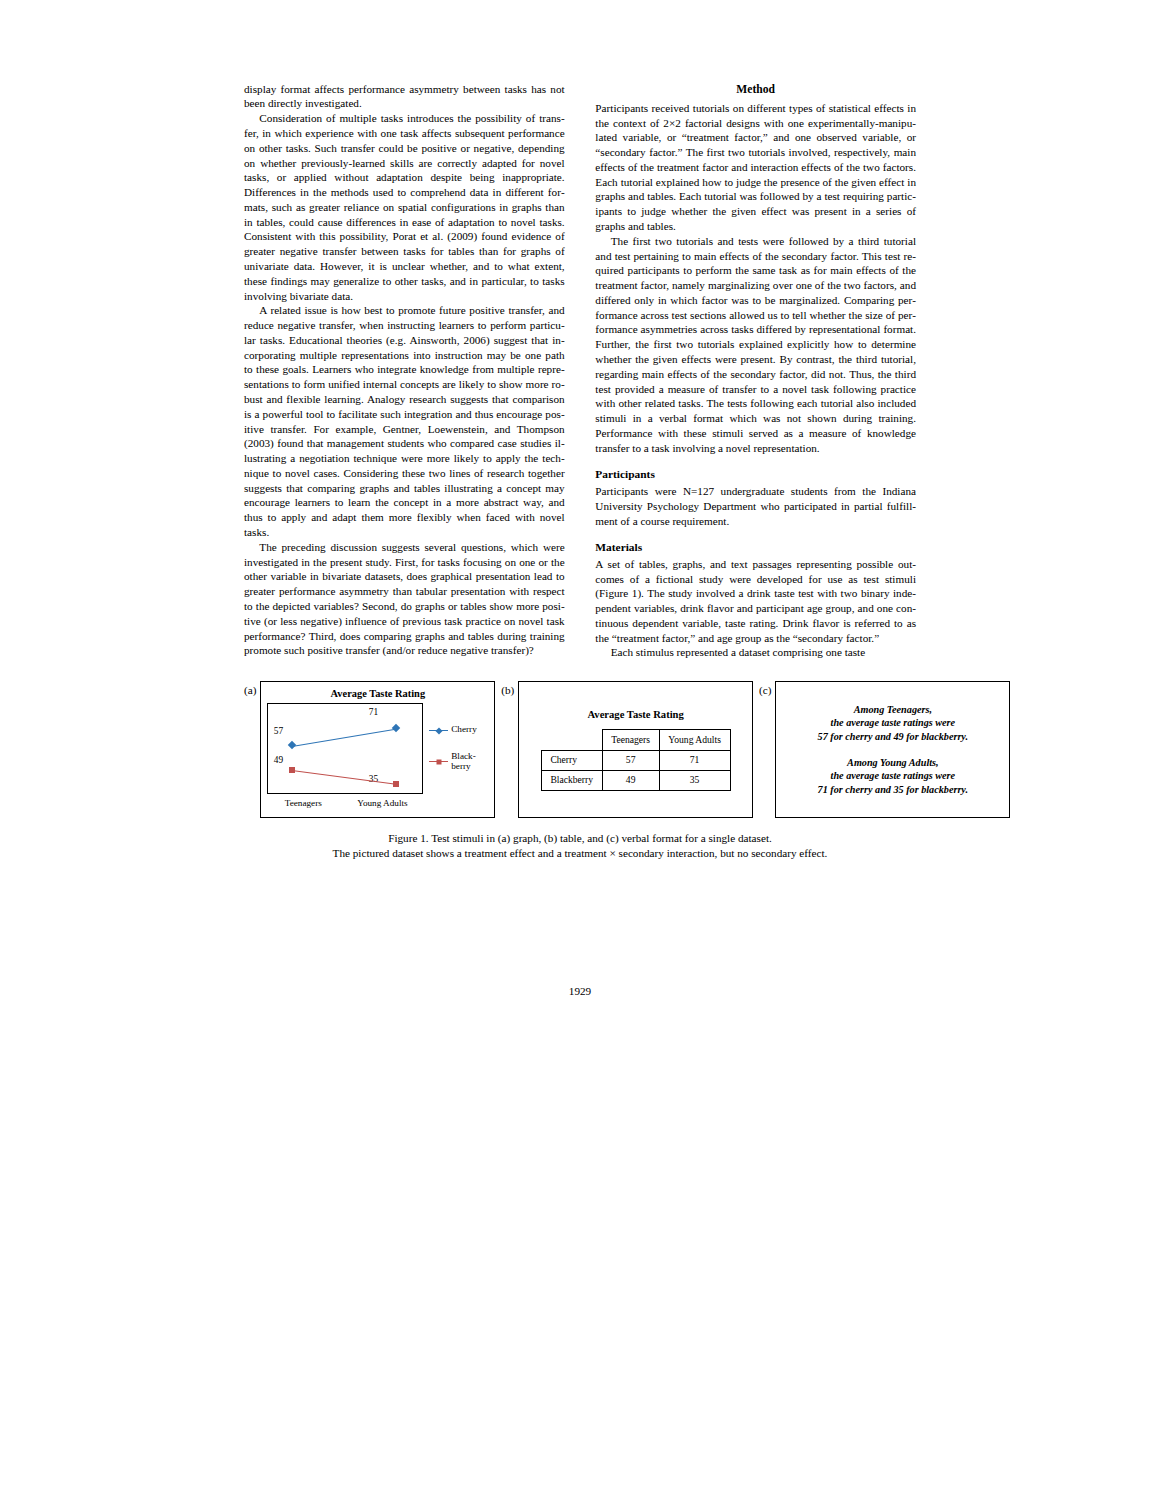display format affects performance asymmetry between tasks has not been directly investigated.
Consideration of multiple tasks introduces the possibility of transfer, in which experience with one task affects subsequent performance on other tasks. Such transfer could be positive or negative, depending on whether previously-learned skills are correctly adapted for novel tasks, or applied without adaptation despite being inappropriate. Differences in the methods used to comprehend data in different formats, such as greater reliance on spatial configurations in graphs than in tables, could cause differences in ease of adaptation to novel tasks. Consistent with this possibility, Porat et al. (2009) found evidence of greater negative transfer between tasks for tables than for graphs of univariate data. However, it is unclear whether, and to what extent, these findings may generalize to other tasks, and in particular, to tasks involving bivariate data.
A related issue is how best to promote future positive transfer, and reduce negative transfer, when instructing learners to perform particular tasks. Educational theories (e.g. Ainsworth, 2006) suggest that incorporating multiple representations into instruction may be one path to these goals. Learners who integrate knowledge from multiple representations to form unified internal concepts are likely to show more robust and flexible learning. Analogy research suggests that comparison is a powerful tool to facilitate such integration and thus encourage positive transfer. For example, Gentner, Loewenstein, and Thompson (2003) found that management students who compared case studies illustrating a negotiation technique were more likely to apply the technique to novel cases. Considering these two lines of research together suggests that comparing graphs and tables illustrating a concept may encourage learners to learn the concept in a more abstract way, and thus to apply and adapt them more flexibly when faced with novel tasks.
The preceding discussion suggests several questions, which were investigated in the present study. First, for tasks focusing on one or the other variable in bivariate datasets, does graphical presentation lead to greater performance asymmetry than tabular presentation with respect to the depicted variables? Second, do graphs or tables show more positive (or less negative) influence of previous task practice on novel task performance? Third, does comparing graphs and tables during training promote such positive transfer (and/or reduce negative transfer)?
Method
Participants received tutorials on different types of statistical effects in the context of 2×2 factorial designs with one experimentally-manipulated variable, or “treatment factor,” and one observed variable, or “secondary factor.” The first two tutorials involved, respectively, main effects of the treatment factor and interaction effects of the two factors. Each tutorial explained how to judge the presence of the given effect in graphs and tables. Each tutorial was followed by a test requiring participants to judge whether the given effect was present in a series of graphs and tables.
The first two tutorials and tests were followed by a third tutorial and test pertaining to main effects of the secondary factor. This test required participants to perform the same task as for main effects of the treatment factor, namely marginalizing over one of the two factors, and differed only in which factor was to be marginalized. Comparing performance across test sections allowed us to tell whether the size of performance asymmetries across tasks differed by representational format. Further, the first two tutorials explained explicitly how to determine whether the given effects were present. By contrast, the third tutorial, regarding main effects of the secondary factor, did not. Thus, the third test provided a measure of transfer to a novel task following practice with other related tasks. The tests following each tutorial also included stimuli in a verbal format which was not shown during training. Performance with these stimuli served as a measure of knowledge transfer to a task involving a novel representation.
Participants
Participants were N=127 undergraduate students from the Indiana University Psychology Department who participated in partial fulfillment of a course requirement.
Materials
A set of tables, graphs, and text passages representing possible outcomes of a fictional study were developed for use as test stimuli (Figure 1). The study involved a drink taste test with two binary independent variables, drink flavor and participant age group, and one continuous dependent variable, taste rating. Drink flavor is referred to as the “treatment factor,” and age group as the “secondary factor.”
Each stimulus represented a dataset comprising one taste
(a)
Average Taste Rating
57 71 49 35
Cherry
Black-
berry
Teenagers Young Adults
(b)
Average Taste Rating
| | Teenagers | Young Adults |
| Cherry | 57 | 71 |
| Blackberry | 49 | 35 |
(c)
Among Teenagers,
the average taste ratings were
57 for cherry and 49 for blackberry.
Among Young Adults,
the average taste ratings were
71 for cherry and 35 for blackberry.
Figure 1. Test stimuli in (a) graph, (b) table, and (c) verbal format for a single dataset.
The pictured dataset shows a treatment effect and a treatment × secondary interaction, but no secondary effect.
1929